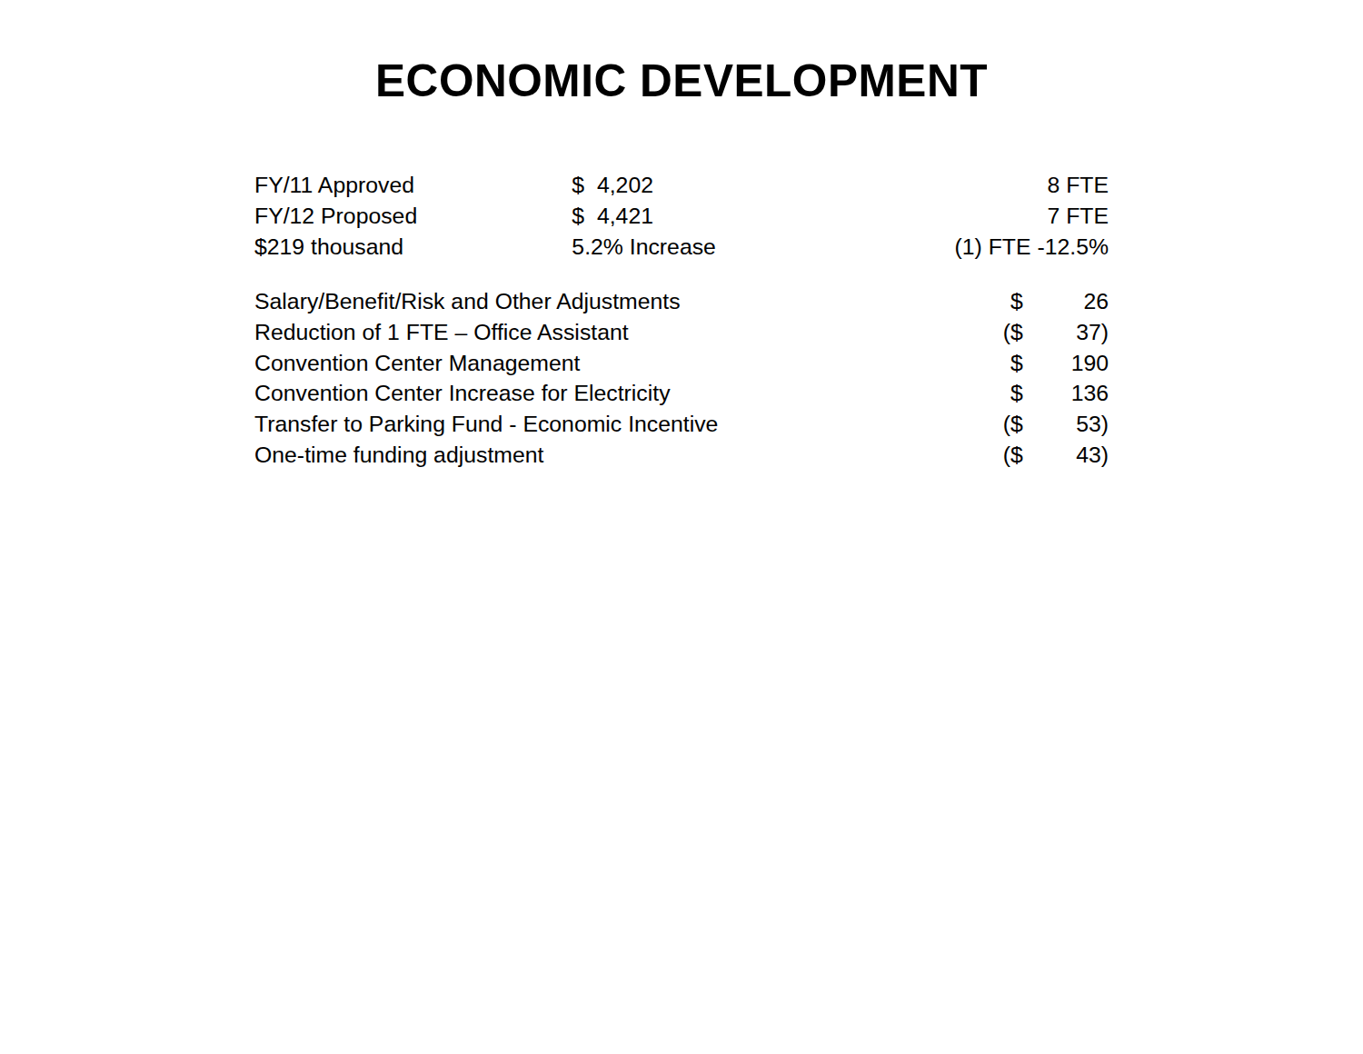ECONOMIC DEVELOPMENT
| FY/11 Approved | $ 4,202 | 8 FTE |
| FY/12 Proposed | $ 4,421 | 7 FTE |
| $219 thousand | 5.2% Increase | (1) FTE -12.5% |
| Salary/Benefit/Risk and Other Adjustments | $ | 26 |
| Reduction of 1 FTE – Office Assistant | ($ | 37) |
| Convention Center Management | $ | 190 |
| Convention Center Increase for Electricity | $ | 136 |
| Transfer to Parking Fund - Economic Incentive | ($ | 53) |
| One-time funding adjustment | ($ | 43) |